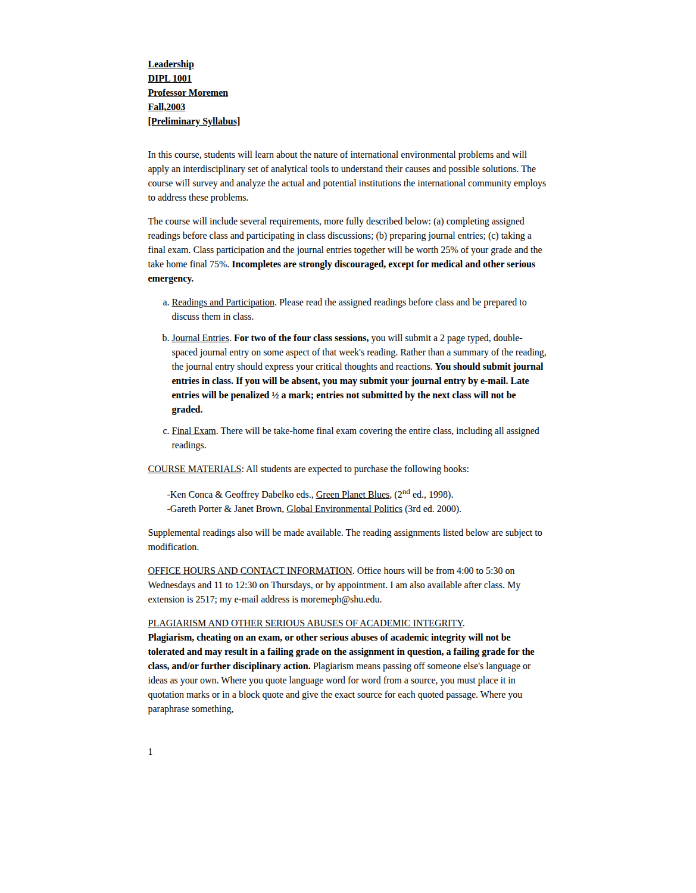Leadership
DIPL 1001
Professor Moremen
Fall,2003
[Preliminary Syllabus]
In this course, students will learn about the nature of international environmental problems and will apply an interdisciplinary set of analytical tools to understand their causes and possible solutions. The course will survey and analyze the actual and potential institutions the international community employs to address these problems.
The course will include several requirements, more fully described below: (a) completing assigned readings before class and participating in class discussions; (b) preparing journal entries; (c) taking a final exam. Class participation and the journal entries together will be worth 25% of your grade and the take home final 75%. Incompletes are strongly discouraged, except for medical and other serious emergency.
Readings and Participation. Please read the assigned readings before class and be prepared to discuss them in class.
Journal Entries. For two of the four class sessions, you will submit a 2 page typed, double-spaced journal entry on some aspect of that week's reading. Rather than a summary of the reading, the journal entry should express your critical thoughts and reactions. You should submit journal entries in class. If you will be absent, you may submit your journal entry by e-mail. Late entries will be penalized ½ a mark; entries not submitted by the next class will not be graded.
Final Exam. There will be take-home final exam covering the entire class, including all assigned readings.
COURSE MATERIALS: All students are expected to purchase the following books:
-Ken Conca & Geoffrey Dabelko eds., Green Planet Blues, (2nd ed., 1998).
-Gareth Porter & Janet Brown, Global Environmental Politics (3rd ed. 2000).
Supplemental readings also will be made available. The reading assignments listed below are subject to modification.
OFFICE HOURS AND CONTACT INFORMATION. Office hours will be from 4:00 to 5:30 on Wednesdays and 11 to 12:30 on Thursdays, or by appointment. I am also available after class. My extension is 2517; my e-mail address is moremeph@shu.edu.
PLAGIARISM AND OTHER SERIOUS ABUSES OF ACADEMIC INTEGRITY.
Plagiarism, cheating on an exam, or other serious abuses of academic integrity will not be tolerated and may result in a failing grade on the assignment in question, a failing grade for the class, and/or further disciplinary action. Plagiarism means passing off someone else's language or ideas as your own. Where you quote language word for word from a source, you must place it in quotation marks or in a block quote and give the exact source for each quoted passage. Where you paraphrase something,
1